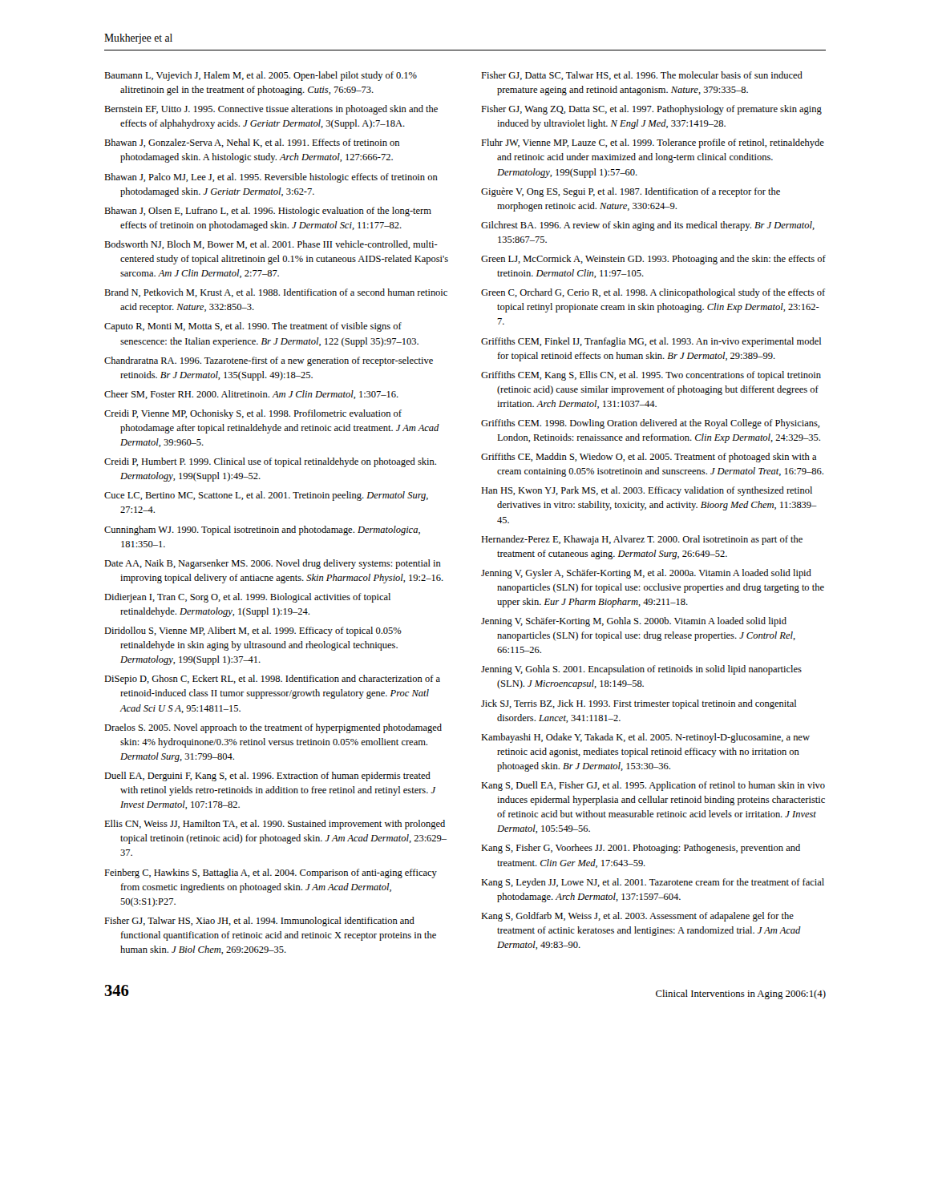Mukherjee et al
Baumann L, Vujevich J, Halem M, et al. 2005. Open-label pilot study of 0.1% alitretinoin gel in the treatment of photoaging. Cutis, 76:69–73.
Bernstein EF, Uitto J. 1995. Connective tissue alterations in photoaged skin and the effects of alphahydroxy acids. J Geriatr Dermatol, 3(Suppl. A):7–18A.
Bhawan J, Gonzalez-Serva A, Nehal K, et al. 1991. Effects of tretinoin on photodamaged skin. A histologic study. Arch Dermatol, 127:666-72.
Bhawan J, Palco MJ, Lee J, et al. 1995. Reversible histologic effects of tretinoin on photodamaged skin. J Geriatr Dermatol, 3:62-7.
Bhawan J, Olsen E, Lufrano L, et al. 1996. Histologic evaluation of the long-term effects of tretinoin on photodamaged skin. J Dermatol Sci, 11:177–82.
Bodsworth NJ, Bloch M, Bower M, et al. 2001. Phase III vehicle-controlled, multi-centered study of topical alitretinoin gel 0.1% in cutaneous AIDS-related Kaposi's sarcoma. Am J Clin Dermatol, 2:77–87.
Brand N, Petkovich M, Krust A, et al. 1988. Identification of a second human retinoic acid receptor. Nature, 332:850–3.
Caputo R, Monti M, Motta S, et al. 1990. The treatment of visible signs of senescence: the Italian experience. Br J Dermatol, 122 (Suppl 35):97–103.
Chandraratna RA. 1996. Tazarotene-first of a new generation of receptor-selective retinoids. Br J Dermatol, 135(Suppl. 49):18–25.
Cheer SM, Foster RH. 2000. Alitretinoin. Am J Clin Dermatol, 1:307–16.
Creidi P, Vienne MP, Ochonisky S, et al. 1998. Profilometric evaluation of photodamage after topical retinaldehyde and retinoic acid treatment. J Am Acad Dermatol, 39:960–5.
Creidi P, Humbert P. 1999. Clinical use of topical retinaldehyde on photoaged skin. Dermatology, 199(Suppl 1):49–52.
Cuce LC, Bertino MC, Scattone L, et al. 2001. Tretinoin peeling. Dermatol Surg, 27:12–4.
Cunningham WJ. 1990. Topical isotretinoin and photodamage. Dermatologica, 181:350–1.
Date AA, Naik B, Nagarsenker MS. 2006. Novel drug delivery systems: potential in improving topical delivery of antiacne agents. Skin Pharmacol Physiol, 19:2–16.
Didierjean I, Tran C, Sorg O, et al. 1999. Biological activities of topical retinaldehyde. Dermatology, 1(Suppl 1):19–24.
Diridollou S, Vienne MP, Alibert M, et al. 1999. Efficacy of topical 0.05% retinaldehyde in skin aging by ultrasound and rheological techniques. Dermatology, 199(Suppl 1):37–41.
DiSepio D, Ghosn C, Eckert RL, et al. 1998. Identification and characterization of a retinoid-induced class II tumor suppressor/growth regulatory gene. Proc Natl Acad Sci U S A, 95:14811–15.
Draelos S. 2005. Novel approach to the treatment of hyperpigmented photodamaged skin: 4% hydroquinone/0.3% retinol versus tretinoin 0.05% emollient cream. Dermatol Surg, 31:799–804.
Duell EA, Derguini F, Kang S, et al. 1996. Extraction of human epidermis treated with retinol yields retro-retinoids in addition to free retinol and retinyl esters. J Invest Dermatol, 107:178–82.
Ellis CN, Weiss JJ, Hamilton TA, et al. 1990. Sustained improvement with prolonged topical tretinoin (retinoic acid) for photoaged skin. J Am Acad Dermatol, 23:629–37.
Feinberg C, Hawkins S, Battaglia A, et al. 2004. Comparison of anti-aging efficacy from cosmetic ingredients on photoaged skin. J Am Acad Dermatol, 50(3:S1):P27.
Fisher GJ, Talwar HS, Xiao JH, et al. 1994. Immunological identification and functional quantification of retinoic acid and retinoic X receptor proteins in the human skin. J Biol Chem, 269:20629–35.
Fisher GJ, Datta SC, Talwar HS, et al. 1996. The molecular basis of sun induced premature ageing and retinoid antagonism. Nature, 379:335–8.
Fisher GJ, Wang ZQ, Datta SC, et al. 1997. Pathophysiology of premature skin aging induced by ultraviolet light. N Engl J Med, 337:1419–28.
Fluhr JW, Vienne MP, Lauze C, et al. 1999. Tolerance profile of retinol, retinaldehyde and retinoic acid under maximized and long-term clinical conditions. Dermatology, 199(Suppl 1):57–60.
Giguère V, Ong ES, Segui P, et al. 1987. Identification of a receptor for the morphogen retinoic acid. Nature, 330:624–9.
Gilchrest BA. 1996. A review of skin aging and its medical therapy. Br J Dermatol, 135:867–75.
Green LJ, McCormick A, Weinstein GD. 1993. Photoaging and the skin: the effects of tretinoin. Dermatol Clin, 11:97–105.
Green C, Orchard G, Cerio R, et al. 1998. A clinicopathological study of the effects of topical retinyl propionate cream in skin photoaging. Clin Exp Dermatol, 23:162-7.
Griffiths CEM, Finkel IJ, Tranfaglia MG, et al. 1993. An in-vivo experimental model for topical retinoid effects on human skin. Br J Dermatol, 29:389–99.
Griffiths CEM, Kang S, Ellis CN, et al. 1995. Two concentrations of topical tretinoin (retinoic acid) cause similar improvement of photoaging but different degrees of irritation. Arch Dermatol, 131:1037–44.
Griffiths CEM. 1998. Dowling Oration delivered at the Royal College of Physicians, London, Retinoids: renaissance and reformation. Clin Exp Dermatol, 24:329–35.
Griffiths CE, Maddin S, Wiedow O, et al. 2005. Treatment of photoaged skin with a cream containing 0.05% isotretinoin and sunscreens. J Dermatol Treat, 16:79–86.
Han HS, Kwon YJ, Park MS, et al. 2003. Efficacy validation of synthesized retinol derivatives in vitro: stability, toxicity, and activity. Bioorg Med Chem, 11:3839–45.
Hernandez-Perez E, Khawaja H, Alvarez T. 2000. Oral isotretinoin as part of the treatment of cutaneous aging. Dermatol Surg, 26:649–52.
Jenning V, Gysler A, Schäfer-Korting M, et al. 2000a. Vitamin A loaded solid lipid nanoparticles (SLN) for topical use: occlusive properties and drug targeting to the upper skin. Eur J Pharm Biopharm, 49:211–18.
Jenning V, Schäfer-Korting M, Gohla S. 2000b. Vitamin A loaded solid lipid nanoparticles (SLN) for topical use: drug release properties. J Control Rel, 66:115–26.
Jenning V, Gohla S. 2001. Encapsulation of retinoids in solid lipid nanoparticles (SLN). J Microencapsul, 18:149–58.
Jick SJ, Terris BZ, Jick H. 1993. First trimester topical tretinoin and congenital disorders. Lancet, 341:1181–2.
Kambayashi H, Odake Y, Takada K, et al. 2005. N-retinoyl-D-glucosamine, a new retinoic acid agonist, mediates topical retinoid efficacy with no irritation on photoaged skin. Br J Dermatol, 153:30–36.
Kang S, Duell EA, Fisher GJ, et al. 1995. Application of retinol to human skin in vivo induces epidermal hyperplasia and cellular retinoid binding proteins characteristic of retinoic acid but without measurable retinoic acid levels or irritation. J Invest Dermatol, 105:549–56.
Kang S, Fisher G, Voorhees JJ. 2001. Photoaging: Pathogenesis, prevention and treatment. Clin Ger Med, 17:643–59.
Kang S, Leyden JJ, Lowe NJ, et al. 2001. Tazarotene cream for the treatment of facial photodamage. Arch Dermatol, 137:1597–604.
Kang S, Goldfarb M, Weiss J, et al. 2003. Assessment of adapalene gel for the treatment of actinic keratoses and lentigines: A randomized trial. J Am Acad Dermatol, 49:83–90.
346
Clinical Interventions in Aging 2006:1(4)